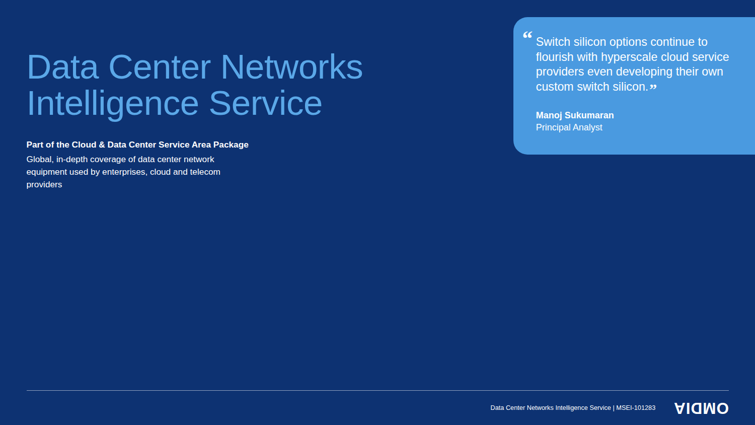Data Center Networks
Intelligence Service
Part of the Cloud & Data Center Service Area Package
Global, in-depth coverage of data center network equipment used by enterprises, cloud and telecom providers
“
Switch silicon options continue to flourish with hyperscale cloud service providers even developing their own custom switch silicon.”
Manoj Sukumaran
Principal Analyst
Data Center Networks Intelligence Service | MSEI-101283 OMDIA